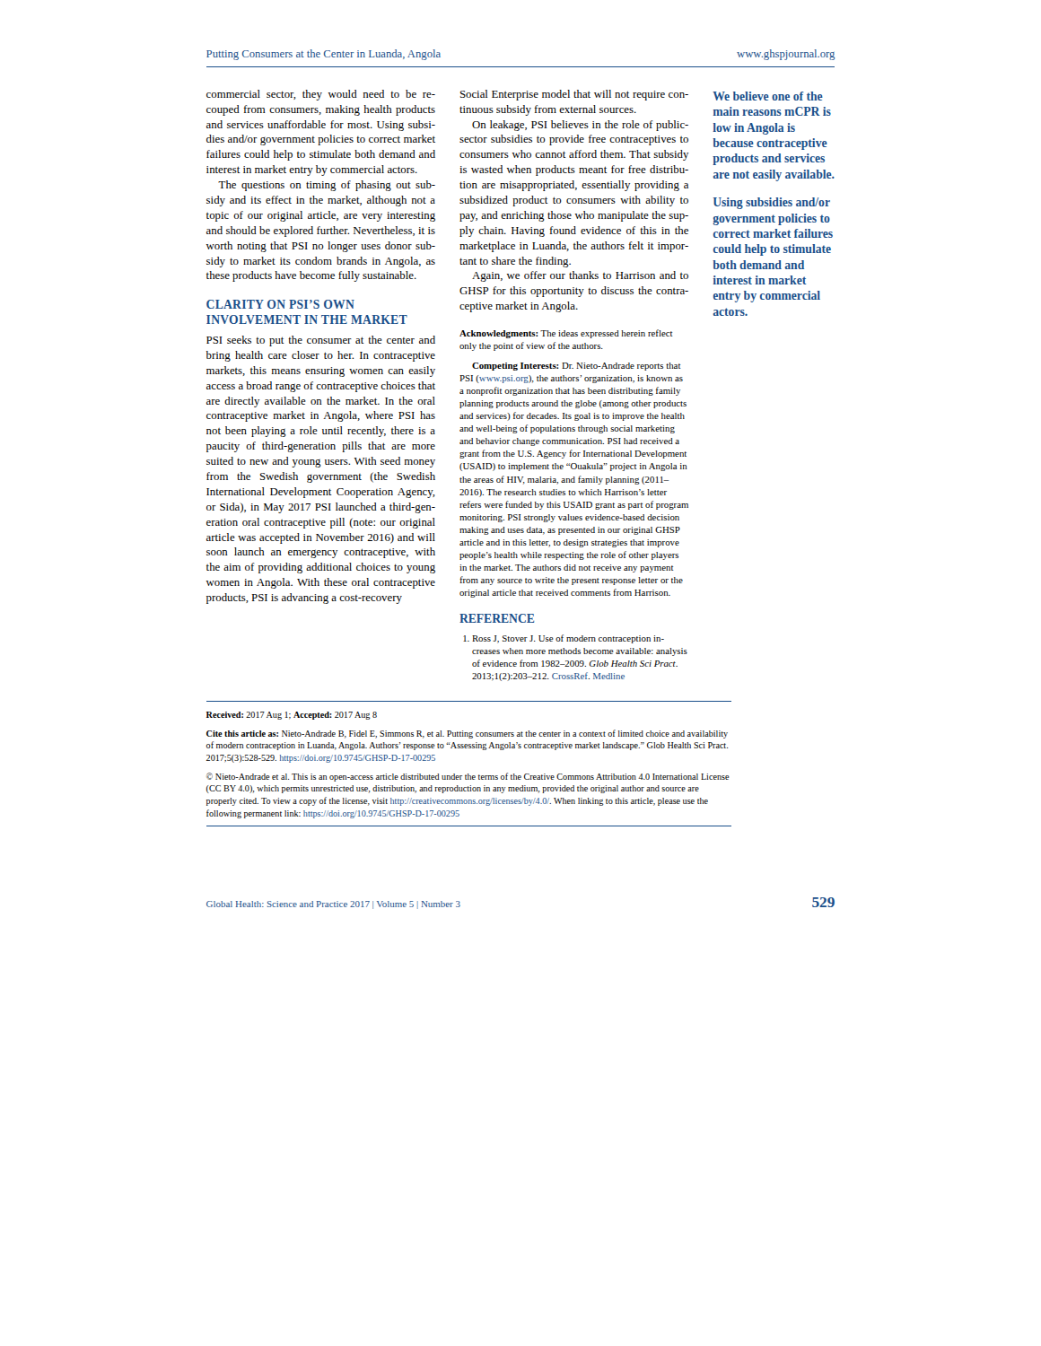Putting Consumers at the Center in Luanda, Angola www.ghspjournal.org
commercial sector, they would need to be recouped from consumers, making health products and services unaffordable for most. Using subsidies and/or government policies to correct market failures could help to stimulate both demand and interest in market entry by commercial actors.
The questions on timing of phasing out subsidy and its effect in the market, although not a topic of our original article, are very interesting and should be explored further. Nevertheless, it is worth noting that PSI no longer uses donor subsidy to market its condom brands in Angola, as these products have become fully sustainable.
Clarity on PSI’s Own Involvement in the Market
PSI seeks to put the consumer at the center and bring health care closer to her. In contraceptive markets, this means ensuring women can easily access a broad range of contraceptive choices that are directly available on the market. In the oral contraceptive market in Angola, where PSI has not been playing a role until recently, there is a paucity of third-generation pills that are more suited to new and young users. With seed money from the Swedish government (the Swedish International Development Cooperation Agency, or Sida), in May 2017 PSI launched a third-generation oral contraceptive pill (note: our original article was accepted in November 2016) and will soon launch an emergency contraceptive, with the aim of providing additional choices to young women in Angola. With these oral contraceptive products, PSI is advancing a cost-recovery
Social Enterprise model that will not require continuous subsidy from external sources.
On leakage, PSI believes in the role of public-sector subsidies to provide free contraceptives to consumers who cannot afford them. That subsidy is wasted when products meant for free distribution are misappropriated, essentially providing a subsidized product to consumers with ability to pay, and enriching those who manipulate the supply chain. Having found evidence of this in the marketplace in Luanda, the authors felt it important to share the finding.
Again, we offer our thanks to Harrison and to GHSP for this opportunity to discuss the contraceptive market in Angola.
Acknowledgments: The ideas expressed herein reflect only the point of view of the authors.
Competing Interests: Dr. Nieto-Andrade reports that PSI (www.psi.org), the authors’ organization, is known as a nonprofit organization that has been distributing family planning products around the globe (among other products and services) for decades. Its goal is to improve the health and well-being of populations through social marketing and behavior change communication. PSI had received a grant from the U.S. Agency for International Development (USAID) to implement the “Ouakula” project in Angola in the areas of HIV, malaria, and family planning (2011–2016). The research studies to which Harrison’s letter refers were funded by this USAID grant as part of program monitoring. PSI strongly values evidence-based decision making and uses data, as presented in our original GHSP article and in this letter, to design strategies that improve people’s health while respecting the role of other players in the market. The authors did not receive any payment from any source to write the present response letter or the original article that received comments from Harrison.
Reference
Ross J, Stover J. Use of modern contraception increases when more methods become available: analysis of evidence from 1982–2009. Glob Health Sci Pract. 2013;1(2):203–212. CrossRef. Medline
We believe one of the main reasons mCPR is low in Angola is because contraceptive products and services are not easily available.
Using subsidies and/or government policies to correct market failures could help to stimulate both demand and interest in market entry by commercial actors.
Received: 2017 Aug 1; Accepted: 2017 Aug 8
Cite this article as: Nieto-Andrade B, Fidel E, Simmons R, et al. Putting consumers at the center in a context of limited choice and availability of modern contraception in Luanda, Angola. Authors’ response to “Assessing Angola’s contraceptive market landscape.” Glob Health Sci Pract. 2017;5(3):528-529. https://doi.org/10.9745/GHSP-D-17-00295
© Nieto-Andrade et al. This is an open-access article distributed under the terms of the Creative Commons Attribution 4.0 International License (CC BY 4.0), which permits unrestricted use, distribution, and reproduction in any medium, provided the original author and source are properly cited. To view a copy of the license, visit http://creativecommons.org/licenses/by/4.0/. When linking to this article, please use the following permanent link: https://doi.org/10.9745/GHSP-D-17-00295
Global Health: Science and Practice 2017 | Volume 5 | Number 3 529